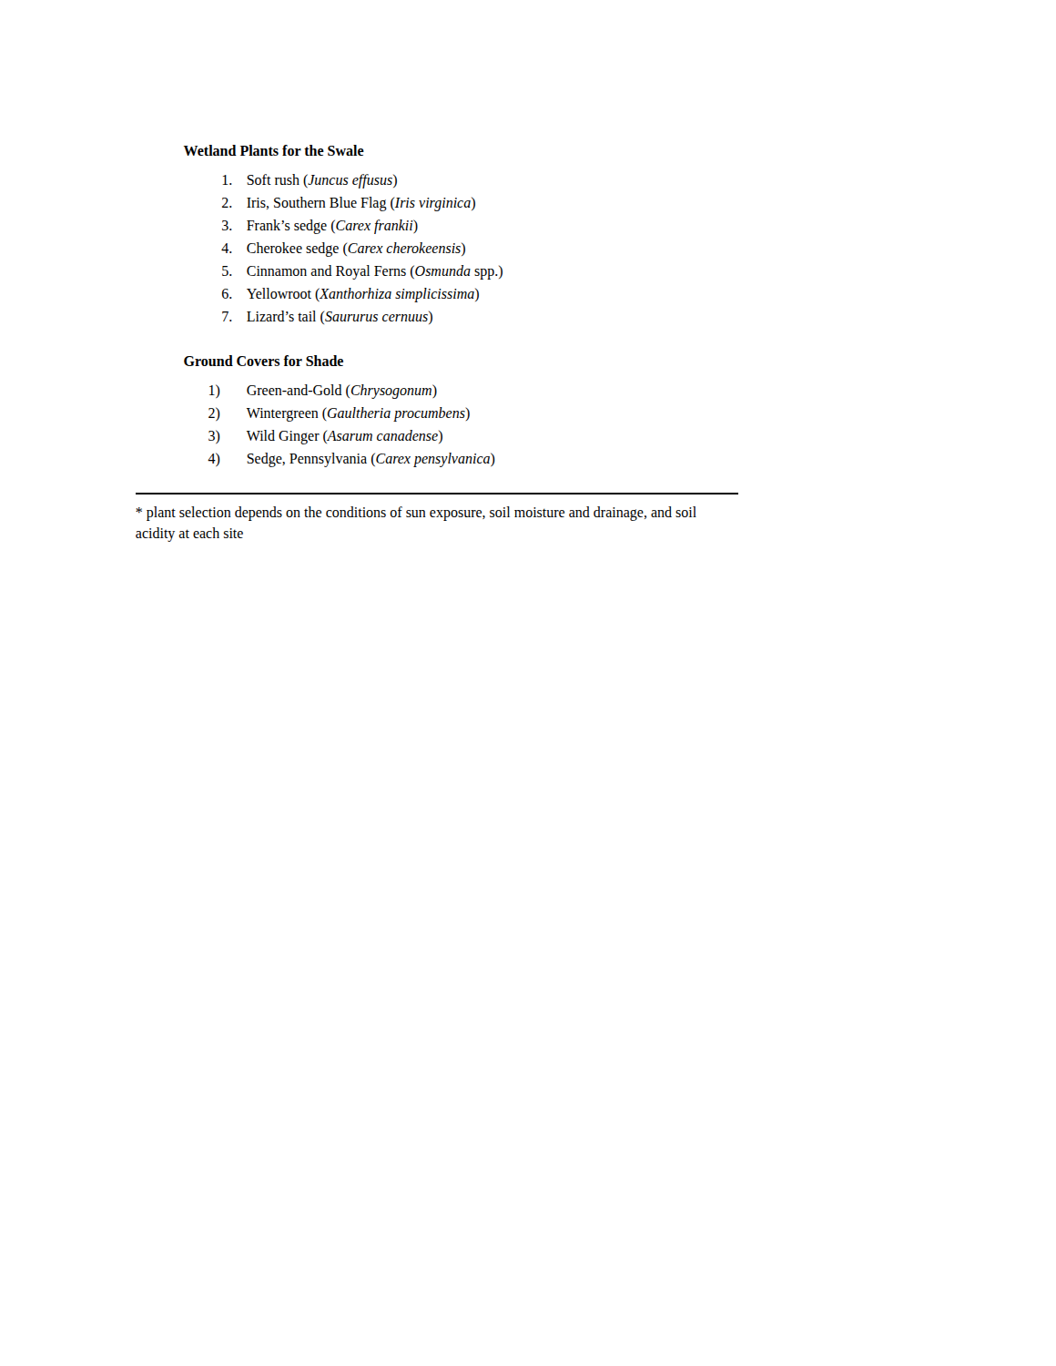Wetland Plants for the Swale
Soft rush (Juncus effusus)
Iris, Southern Blue Flag (Iris virginica)
Frank’s sedge (Carex frankii)
Cherokee sedge (Carex cherokeensis)
Cinnamon and Royal Ferns (Osmunda spp.)
Yellowroot (Xanthorhiza simplicissima)
Lizard’s tail (Saururus cernuus)
Ground Covers for Shade
Green-and-Gold (Chrysogonum)
Wintergreen (Gaultheria procumbens)
Wild Ginger (Asarum canadense)
Sedge, Pennsylvania (Carex pensylvanica)
* plant selection depends on the conditions of sun exposure, soil moisture and drainage, and soil acidity at each site